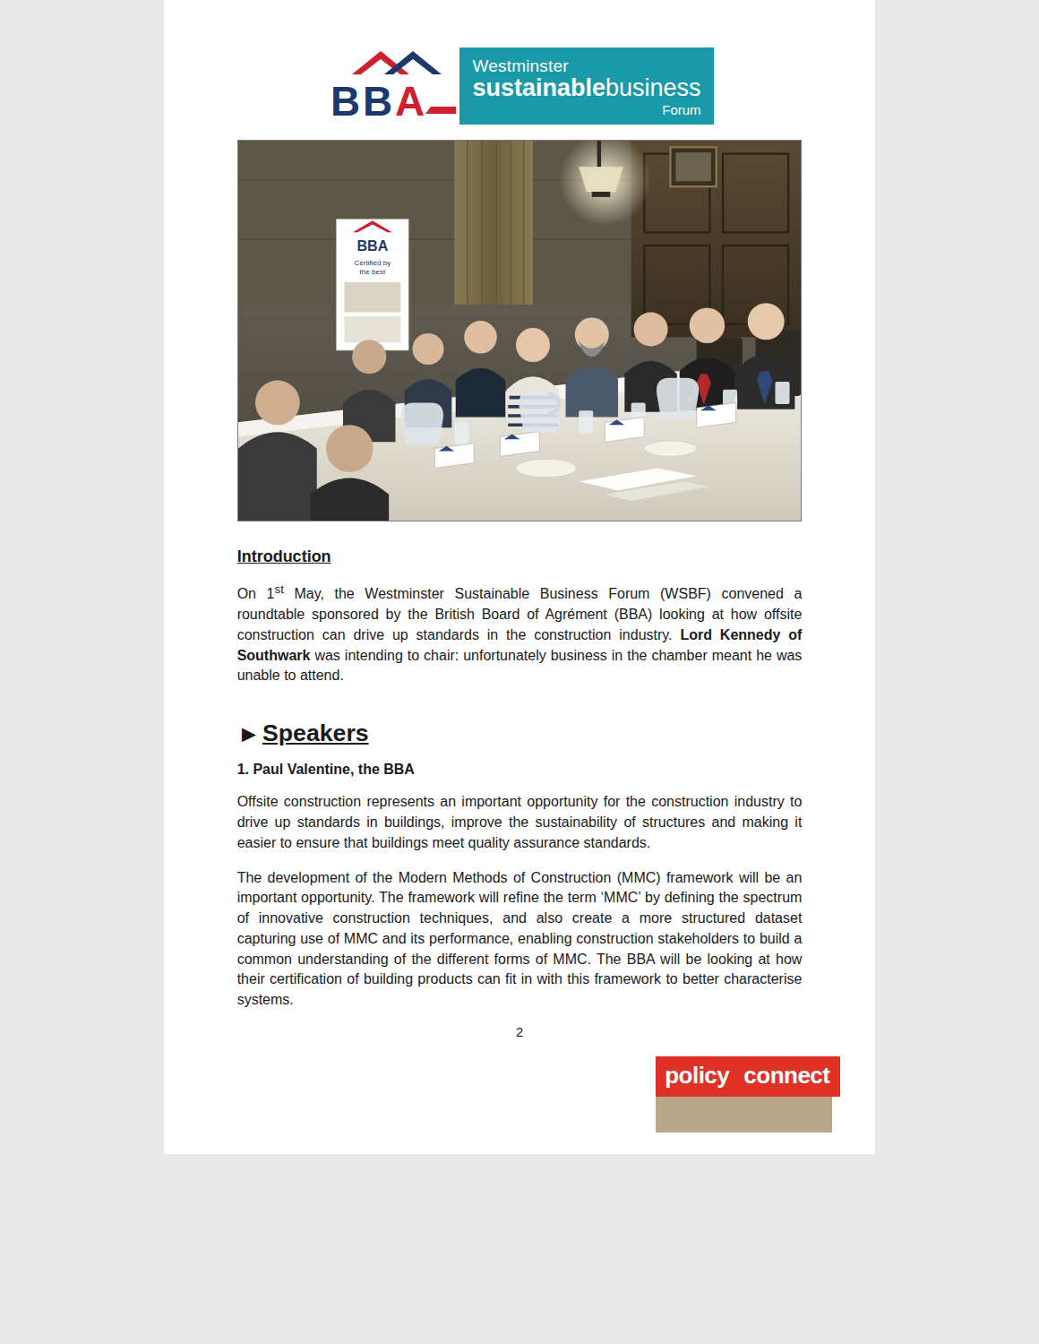B B A
Westminster
sustainablebusiness
Forum
BBA Certified by the best
Introduction
On 1st May, the Westminster Sustainable Business Forum (WSBF) convened a roundtable sponsored by the British Board of Agrément (BBA) looking at how offsite construction can drive up standards in the construction industry. Lord Kennedy of Southwark was intending to chair: unfortunately business in the chamber meant he was unable to attend.
►Speakers
1. Paul Valentine, the BBA
Offsite construction represents an important opportunity for the construction industry to drive up standards in buildings, improve the sustainability of structures and making it easier to ensure that buildings meet quality assurance standards.
The development of the Modern Methods of Construction (MMC) framework will be an important opportunity. The framework will refine the term ‘MMC’ by defining the spectrum of innovative construction techniques, and also create a more structured dataset capturing use of MMC and its performance, enabling construction stakeholders to build a common understanding of the different forms of MMC. The BBA will be looking at how their certification of building products can fit in with this framework to better characterise systems.
2
policy
connect